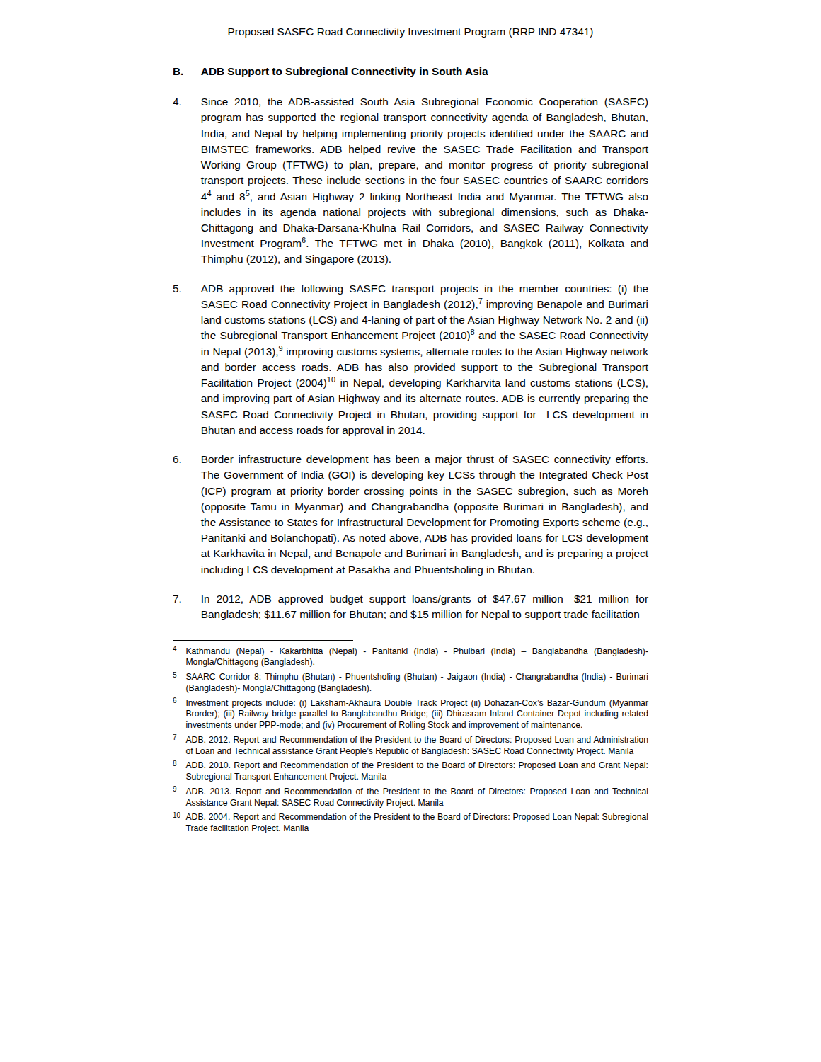Proposed SASEC Road Connectivity Investment Program (RRP IND 47341)
B. ADB Support to Subregional Connectivity in South Asia
4. Since 2010, the ADB-assisted South Asia Subregional Economic Cooperation (SASEC) program has supported the regional transport connectivity agenda of Bangladesh, Bhutan, India, and Nepal by helping implementing priority projects identified under the SAARC and BIMSTEC frameworks. ADB helped revive the SASEC Trade Facilitation and Transport Working Group (TFTWG) to plan, prepare, and monitor progress of priority subregional transport projects. These include sections in the four SASEC countries of SAARC corridors 44 and 85, and Asian Highway 2 linking Northeast India and Myanmar. The TFTWG also includes in its agenda national projects with subregional dimensions, such as Dhaka-Chittagong and Dhaka-Darsana-Khulna Rail Corridors, and SASEC Railway Connectivity Investment Program6. The TFTWG met in Dhaka (2010), Bangkok (2011), Kolkata and Thimphu (2012), and Singapore (2013).
5. ADB approved the following SASEC transport projects in the member countries: (i) the SASEC Road Connectivity Project in Bangladesh (2012),7 improving Benapole and Burimari land customs stations (LCS) and 4-laning of part of the Asian Highway Network No. 2 and (ii) the Subregional Transport Enhancement Project (2010)8 and the SASEC Road Connectivity in Nepal (2013),9 improving customs systems, alternate routes to the Asian Highway network and border access roads. ADB has also provided support to the Subregional Transport Facilitation Project (2004)10 in Nepal, developing Karkharvita land customs stations (LCS), and improving part of Asian Highway and its alternate routes. ADB is currently preparing the SASEC Road Connectivity Project in Bhutan, providing support for LCS development in Bhutan and access roads for approval in 2014.
6. Border infrastructure development has been a major thrust of SASEC connectivity efforts. The Government of India (GOI) is developing key LCSs through the Integrated Check Post (ICP) program at priority border crossing points in the SASEC subregion, such as Moreh (opposite Tamu in Myanmar) and Changrabandha (opposite Burimari in Bangladesh), and the Assistance to States for Infrastructural Development for Promoting Exports scheme (e.g., Panitanki and Bolanchopati). As noted above, ADB has provided loans for LCS development at Karkhavita in Nepal, and Benapole and Burimari in Bangladesh, and is preparing a project including LCS development at Pasakha and Phuentsholing in Bhutan.
7. In 2012, ADB approved budget support loans/grants of $47.67 million—$21 million for Bangladesh; $11.67 million for Bhutan; and $15 million for Nepal to support trade facilitation
4 Kathmandu (Nepal) - Kakarbhitta (Nepal) - Panitanki (India) - Phulbari (India) – Banglabandha (Bangladesh)-Mongla/Chittagong (Bangladesh).
5 SAARC Corridor 8: Thimphu (Bhutan) - Phuentsholing (Bhutan) - Jaigaon (India) - Changrabandha (India) - Burimari (Bangladesh)- Mongla/Chittagong (Bangladesh).
6 Investment projects include: (i) Laksham-Akhaura Double Track Project (ii) Dohazari-Cox’s Bazar-Gundum (Myanmar Brorder); (iii) Railway bridge parallel to Banglabandhu Bridge; (iii) Dhirasram Inland Container Depot including related investments under PPP-mode; and (iv) Procurement of Rolling Stock and improvement of maintenance.
7 ADB. 2012. Report and Recommendation of the President to the Board of Directors: Proposed Loan and Administration of Loan and Technical assistance Grant People’s Republic of Bangladesh: SASEC Road Connectivity Project. Manila
8 ADB. 2010. Report and Recommendation of the President to the Board of Directors: Proposed Loan and Grant Nepal: Subregional Transport Enhancement Project. Manila
9 ADB. 2013. Report and Recommendation of the President to the Board of Directors: Proposed Loan and Technical Assistance Grant Nepal: SASEC Road Connectivity Project. Manila
10 ADB. 2004. Report and Recommendation of the President to the Board of Directors: Proposed Loan Nepal: Subregional Trade facilitation Project. Manila